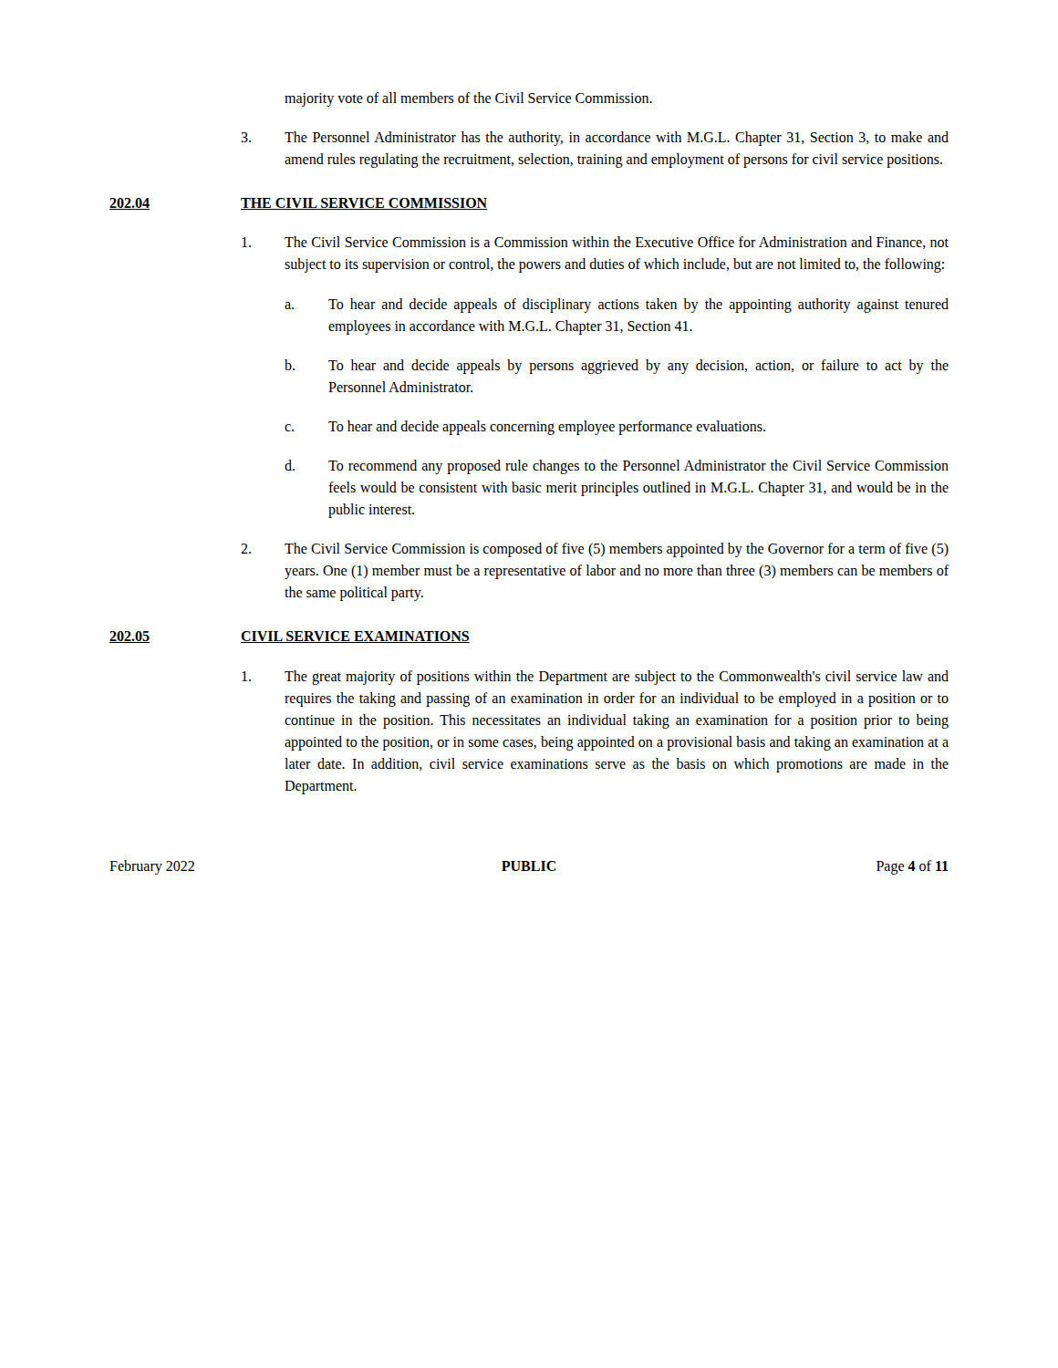majority vote of all members of the Civil Service Commission.
3.
The Personnel Administrator has the authority, in accordance with M.G.L. Chapter 31, Section 3, to make and amend rules regulating the recruitment, selection, training and employment of persons for civil service positions.
202.04
THE CIVIL SERVICE COMMISSION
1.
The Civil Service Commission is a Commission within the Executive Office for Administration and Finance, not subject to its supervision or control, the powers and duties of which include, but are not limited to, the following:
a.
To hear and decide appeals of disciplinary actions taken by the appointing authority against tenured employees in accordance with M.G.L. Chapter 31, Section 41.
b.
To hear and decide appeals by persons aggrieved by any decision, action, or failure to act by the Personnel Administrator.
c.
To hear and decide appeals concerning employee performance evaluations.
d.
To recommend any proposed rule changes to the Personnel Administrator the Civil Service Commission feels would be consistent with basic merit principles outlined in M.G.L. Chapter 31, and would be in the public interest.
2.
The Civil Service Commission is composed of five (5) members appointed by the Governor for a term of five (5) years. One (1) member must be a representative of labor and no more than three (3) members can be members of the same political party.
202.05
CIVIL SERVICE EXAMINATIONS
1.
The great majority of positions within the Department are subject to the Commonwealth's civil service law and requires the taking and passing of an examination in order for an individual to be employed in a position or to continue in the position. This necessitates an individual taking an examination for a position prior to being appointed to the position, or in some cases, being appointed on a provisional basis and taking an examination at a later date. In addition, civil service examinations serve as the basis on which promotions are made in the Department.
February 2022
PUBLIC
Page 4 of 11